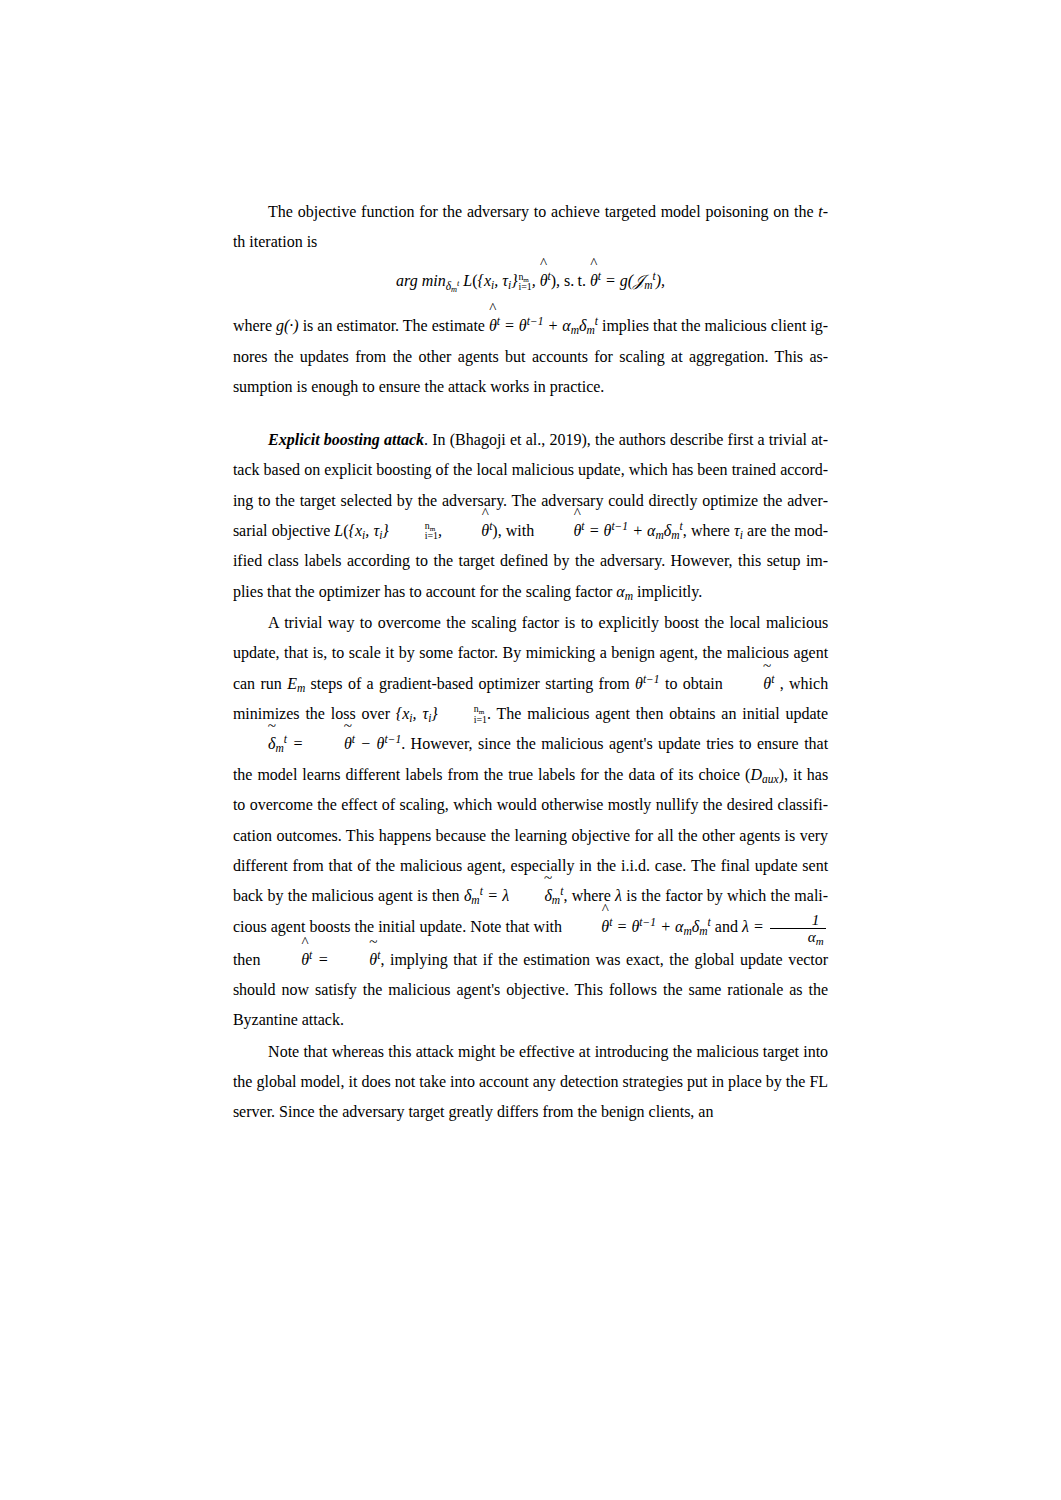The objective function for the adversary to achieve targeted model poisoning on the t-th iteration is
arg minδmt L({xi, τi}nm i=1, ^θt), s. t. ^θt = g(𝒥mt),
where g(·) is an estimator. The estimate ^θt = θt−1 + αmδmt implies that the malicious client ignores the updates from the other agents but accounts for scaling at aggregation. This assumption is enough to ensure the attack works in practice.
Explicit boosting attack. In (Bhagoji et al., 2019), the authors describe first a trivial attack based on explicit boosting of the local malicious update, which has been trained according to the target selected by the adversary. The adversary could directly optimize the adversarial objective L({xi, τi}nm i=1, ^θt), with ^θt = θt−1 + αmδmt, where τi are the modified class labels according to the target defined by the adversary. However, this setup implies that the optimizer has to account for the scaling factor αm implicitly.
A trivial way to overcome the scaling factor is to explicitly boost the local malicious update, that is, to scale it by some factor. By mimicking a benign agent, the malicious agent can run Em steps of a gradient-based optimizer starting from θt−1 to obtain ~θt , which minimizes the loss over {xi, τi}nm i=1. The malicious agent then obtains an initial update ~δ mt = ~θt − θt−1. However, since the malicious agent's update tries to ensure that the model learns different labels from the true labels for the data of its choice (Daux), it has to overcome the effect of scaling, which would otherwise mostly nullify the desired classification outcomes. This happens because the learning objective for all the other agents is very different from that of the malicious agent, especially in the i.i.d. case. The final update sent back by the malicious agent is then δmt = λ~δmt, where λ is the factor by which the malicious agent boosts the initial update. Note that with ^θt = θt−1 + αmδmt and λ = 1 αm then ^θt = ~θt, implying that if the estimation was exact, the global update vector should now satisfy the malicious agent's objective. This follows the same rationale as the Byzantine attack.
Note that whereas this attack might be effective at introducing the malicious target into the global model, it does not take into account any detection strategies put in place by the FL server. Since the adversary target greatly differs from the benign clients, an